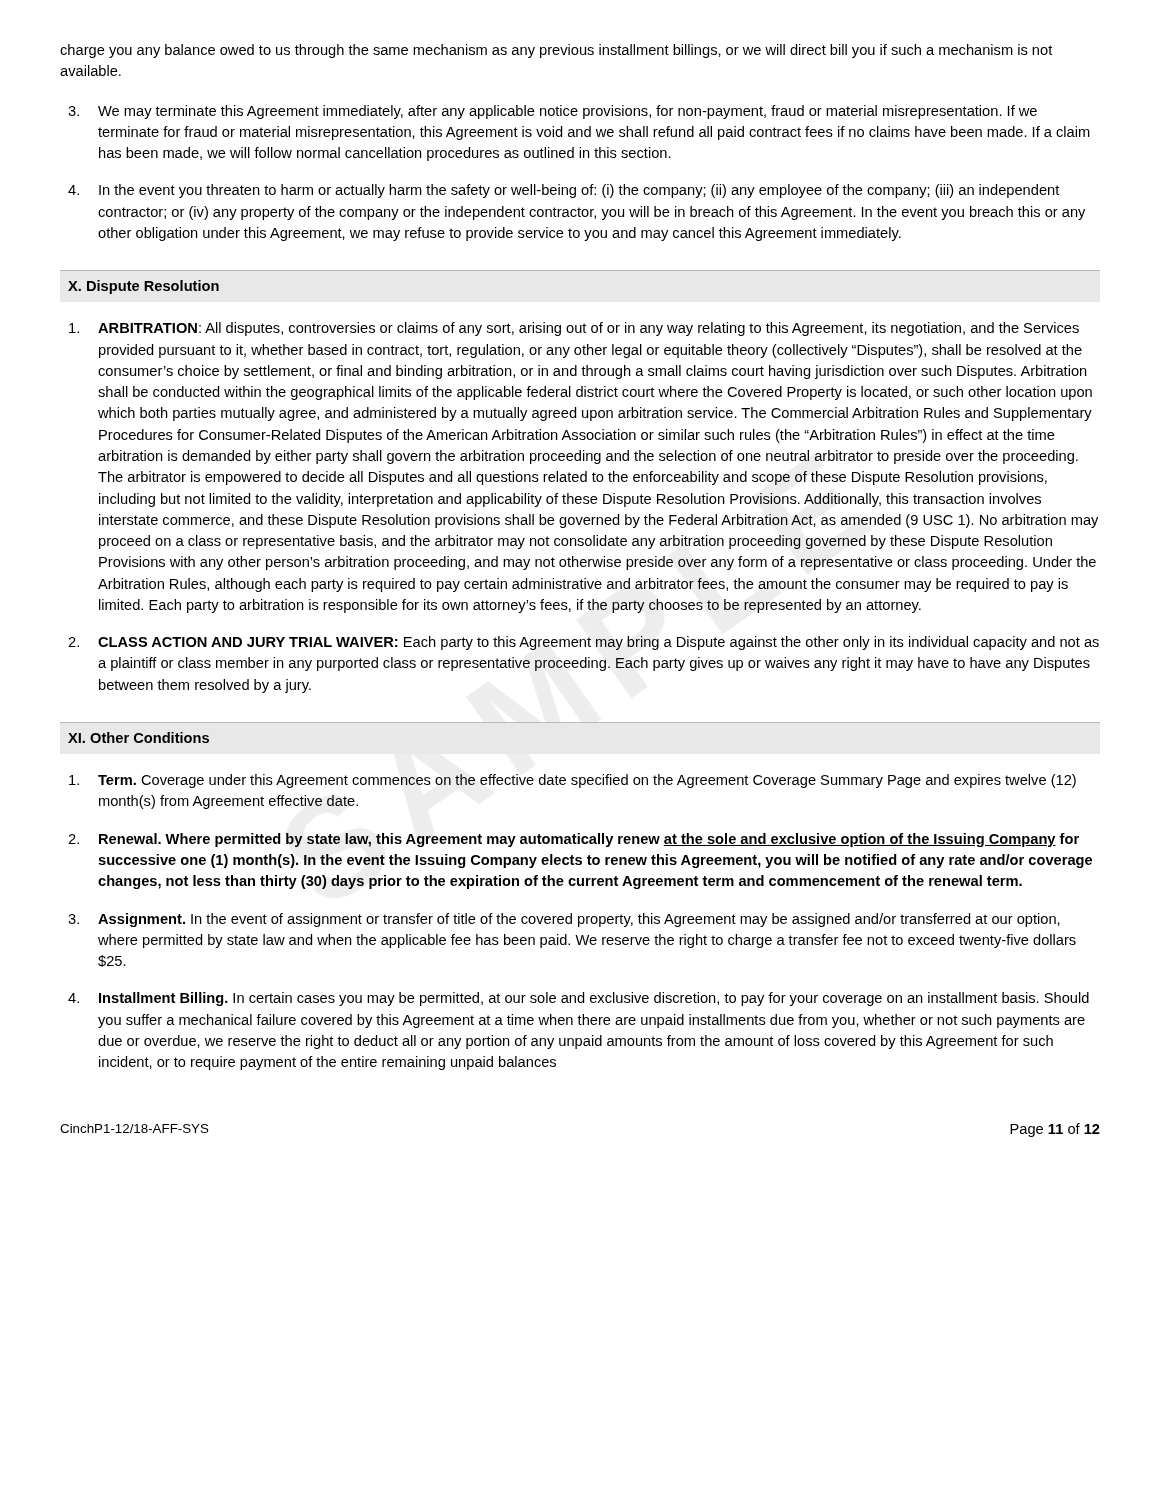SAMPLE
charge you any balance owed to us through the same mechanism as any previous installment billings, or we will direct bill you if such a mechanism is not available.
We may terminate this Agreement immediately, after any applicable notice provisions, for non-payment, fraud or material misrepresentation. If we terminate for fraud or material misrepresentation, this Agreement is void and we shall refund all paid contract fees if no claims have been made. If a claim has been made, we will follow normal cancellation procedures as outlined in this section.
In the event you threaten to harm or actually harm the safety or well-being of: (i) the company; (ii) any employee of the company; (iii) an independent contractor; or (iv) any property of the company or the independent contractor, you will be in breach of this Agreement. In the event you breach this or any other obligation under this Agreement, we may refuse to provide service to you and may cancel this Agreement immediately.
X. Dispute Resolution
ARBITRATION: All disputes, controversies or claims of any sort, arising out of or in any way relating to this Agreement, its negotiation, and the Services provided pursuant to it, whether based in contract, tort, regulation, or any other legal or equitable theory (collectively “Disputes”), shall be resolved at the consumer’s choice by settlement, or final and binding arbitration, or in and through a small claims court having jurisdiction over such Disputes. Arbitration shall be conducted within the geographical limits of the applicable federal district court where the Covered Property is located, or such other location upon which both parties mutually agree, and administered by a mutually agreed upon arbitration service. The Commercial Arbitration Rules and Supplementary Procedures for Consumer-Related Disputes of the American Arbitration Association or similar such rules (the “Arbitration Rules”) in effect at the time arbitration is demanded by either party shall govern the arbitration proceeding and the selection of one neutral arbitrator to preside over the proceeding. The arbitrator is empowered to decide all Disputes and all questions related to the enforceability and scope of these Dispute Resolution provisions, including but not limited to the validity, interpretation and applicability of these Dispute Resolution Provisions. Additionally, this transaction involves interstate commerce, and these Dispute Resolution provisions shall be governed by the Federal Arbitration Act, as amended (9 USC 1). No arbitration may proceed on a class or representative basis, and the arbitrator may not consolidate any arbitration proceeding governed by these Dispute Resolution Provisions with any other person’s arbitration proceeding, and may not otherwise preside over any form of a representative or class proceeding. Under the Arbitration Rules, although each party is required to pay certain administrative and arbitrator fees, the amount the consumer may be required to pay is limited. Each party to arbitration is responsible for its own attorney’s fees, if the party chooses to be represented by an attorney.
CLASS ACTION AND JURY TRIAL WAIVER: Each party to this Agreement may bring a Dispute against the other only in its individual capacity and not as a plaintiff or class member in any purported class or representative proceeding. Each party gives up or waives any right it may have to have any Disputes between them resolved by a jury.
XI. Other Conditions
Term. Coverage under this Agreement commences on the effective date specified on the Agreement Coverage Summary Page and expires twelve (12) month(s) from Agreement effective date.
Renewal. Where permitted by state law, this Agreement may automatically renew at the sole and exclusive option of the Issuing Company for successive one (1) month(s). In the event the Issuing Company elects to renew this Agreement, you will be notified of any rate and/or coverage changes, not less than thirty (30) days prior to the expiration of the current Agreement term and commencement of the renewal term.
Assignment. In the event of assignment or transfer of title of the covered property, this Agreement may be assigned and/or transferred at our option, where permitted by state law and when the applicable fee has been paid. We reserve the right to charge a transfer fee not to exceed twenty-five dollars $25.
Installment Billing. In certain cases you may be permitted, at our sole and exclusive discretion, to pay for your coverage on an installment basis. Should you suffer a mechanical failure covered by this Agreement at a time when there are unpaid installments due from you, whether or not such payments are due or overdue, we reserve the right to deduct all or any portion of any unpaid amounts from the amount of loss covered by this Agreement for such incident, or to require payment of the entire remaining unpaid balances
CinchP1-12/18-AFF-SYS
Page 11 of 12